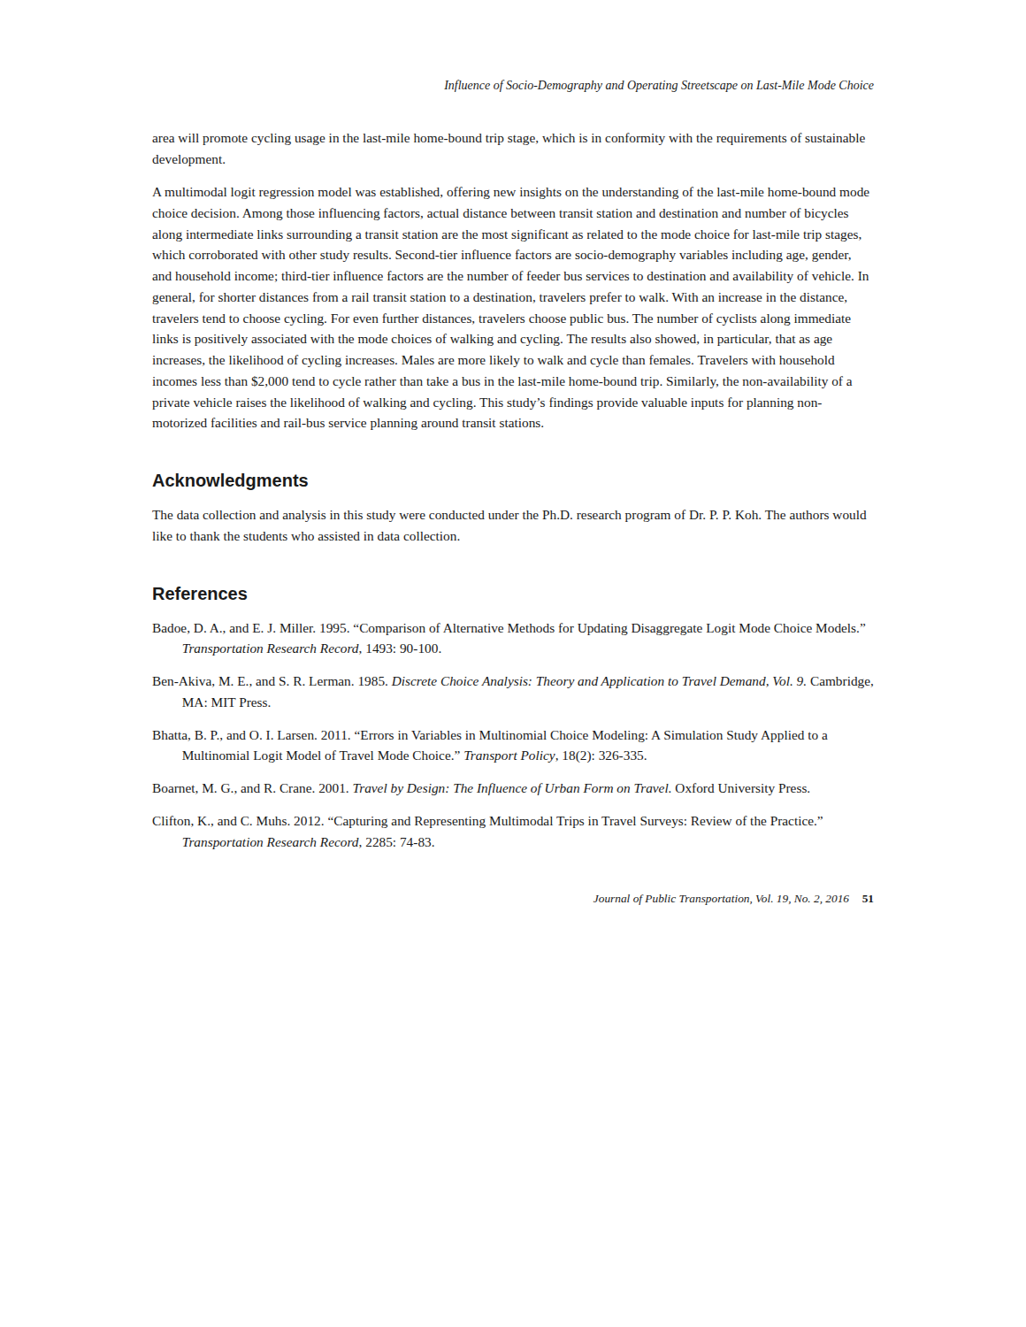Influence of Socio-Demography and Operating Streetscape on Last-Mile Mode Choice
area will promote cycling usage in the last-mile home-bound trip stage, which is in conformity with the requirements of sustainable development.
A multimodal logit regression model was established, offering new insights on the understanding of the last-mile home-bound mode choice decision. Among those influencing factors, actual distance between transit station and destination and number of bicycles along intermediate links surrounding a transit station are the most significant as related to the mode choice for last-mile trip stages, which corroborated with other study results. Second-tier influence factors are socio-demography variables including age, gender, and household income; third-tier influence factors are the number of feeder bus services to destination and availability of vehicle. In general, for shorter distances from a rail transit station to a destination, travelers prefer to walk. With an increase in the distance, travelers tend to choose cycling. For even further distances, travelers choose public bus. The number of cyclists along immediate links is positively associated with the mode choices of walking and cycling. The results also showed, in particular, that as age increases, the likelihood of cycling increases. Males are more likely to walk and cycle than females. Travelers with household incomes less than $2,000 tend to cycle rather than take a bus in the last-mile home-bound trip. Similarly, the non-availability of a private vehicle raises the likelihood of walking and cycling. This study’s findings provide valuable inputs for planning non-motorized facilities and rail-bus service planning around transit stations.
Acknowledgments
The data collection and analysis in this study were conducted under the Ph.D. research program of Dr. P. P. Koh. The authors would like to thank the students who assisted in data collection.
References
Badoe, D. A., and E. J. Miller. 1995. “Comparison of Alternative Methods for Updating Disaggregate Logit Mode Choice Models.” Transportation Research Record, 1493: 90-100.
Ben-Akiva, M. E., and S. R. Lerman. 1985. Discrete Choice Analysis: Theory and Application to Travel Demand, Vol. 9. Cambridge, MA: MIT Press.
Bhatta, B. P., and O. I. Larsen. 2011. “Errors in Variables in Multinomial Choice Modeling: A Simulation Study Applied to a Multinomial Logit Model of Travel Mode Choice.” Transport Policy, 18(2): 326-335.
Boarnet, M. G., and R. Crane. 2001. Travel by Design: The Influence of Urban Form on Travel. Oxford University Press.
Clifton, K., and C. Muhs. 2012. “Capturing and Representing Multimodal Trips in Travel Surveys: Review of the Practice.” Transportation Research Record, 2285: 74-83.
Journal of Public Transportation, Vol. 19, No. 2, 201651